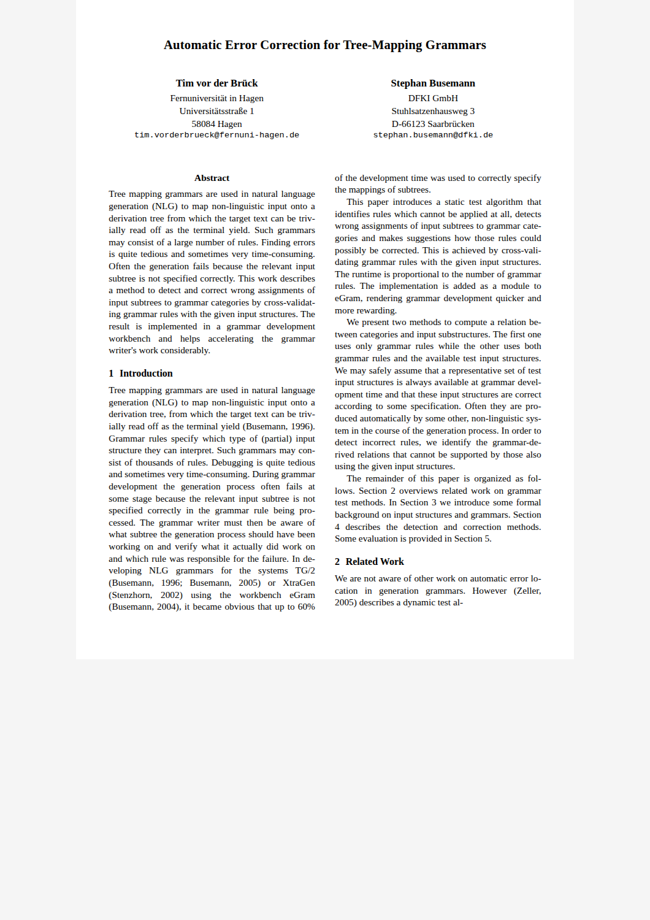Automatic Error Correction for Tree-Mapping Grammars
Tim vor der Brück
Fernuniversität in Hagen
Universitätsstraße 1
58084 Hagen
tim.vorderbrueck@fernuni-hagen.de
Stephan Busemann
DFKI GmbH
Stuhlsatzenhausweg 3
D-66123 Saarbrücken
stephan.busemann@dfki.de
Abstract
Tree mapping grammars are used in natural language generation (NLG) to map non-linguistic input onto a derivation tree from which the target text can be trivially read off as the terminal yield. Such grammars may consist of a large number of rules. Finding errors is quite tedious and sometimes very time-consuming. Often the generation fails because the relevant input subtree is not specified correctly. This work describes a method to detect and correct wrong assignments of input subtrees to grammar categories by cross-validating grammar rules with the given input structures. The result is implemented in a grammar development workbench and helps accelerating the grammar writer's work considerably.
1 Introduction
Tree mapping grammars are used in natural language generation (NLG) to map non-linguistic input onto a derivation tree, from which the target text can be trivially read off as the terminal yield (Busemann, 1996). Grammar rules specify which type of (partial) input structure they can interpret. Such grammars may consist of thousands of rules. Debugging is quite tedious and sometimes very time-consuming. During grammar development the generation process often fails at some stage because the relevant input subtree is not specified correctly in the grammar rule being processed. The grammar writer must then be aware of what subtree the generation process should have been working on and verify what it actually did work on and which rule was responsible for the failure. In developing NLG grammars for the systems TG/2 (Busemann, 1996; Busemann, 2005) or XtraGen (Stenzhorn, 2002) using the workbench eGram (Busemann, 2004), it became obvious that up to 60% of the development time was used to correctly specify the mappings of subtrees.
This paper introduces a static test algorithm that identifies rules which cannot be applied at all, detects wrong assignments of input subtrees to grammar categories and makes suggestions how those rules could possibly be corrected. This is achieved by cross-validating grammar rules with the given input structures. The runtime is proportional to the number of grammar rules. The implementation is added as a module to eGram, rendering grammar development quicker and more rewarding.
We present two methods to compute a relation between categories and input substructures. The first one uses only grammar rules while the other uses both grammar rules and the available test input structures. We may safely assume that a representative set of test input structures is always available at grammar development time and that these input structures are correct according to some specification. Often they are produced automatically by some other, non-linguistic system in the course of the generation process. In order to detect incorrect rules, we identify the grammar-derived relations that cannot be supported by those also using the given input structures.
The remainder of this paper is organized as follows. Section 2 overviews related work on grammar test methods. In Section 3 we introduce some formal background on input structures and grammars. Section 4 describes the detection and correction methods. Some evaluation is provided in Section 5.
2 Related Work
We are not aware of other work on automatic error location in generation grammars. However (Zeller, 2005) describes a dynamic test al-